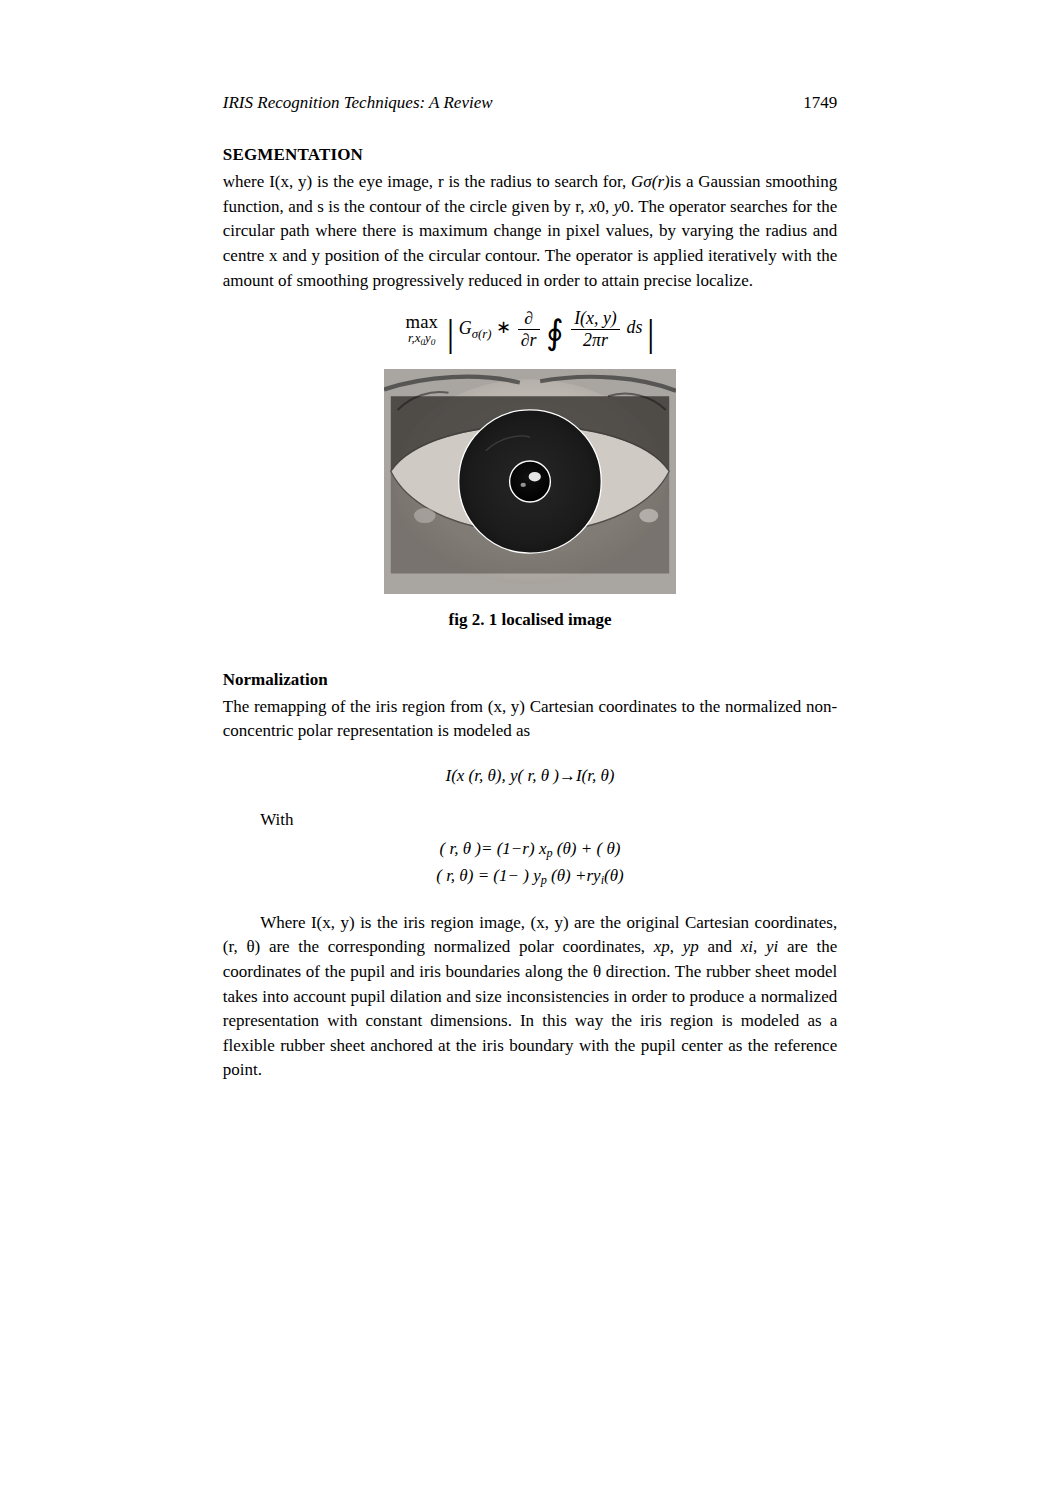IRIS Recognition Techniques: A Review 1749
SEGMENTATION
where I(x, y) is the eye image, r is the radius to search for, Gσ(r) is a Gaussian smoothing function, and s is the contour of the circle given by r, x0, y0. The operator searches for the circular path where there is maximum change in pixel values, by varying the radius and centre x and y position of the circular contour. The operator is applied iteratively with the amount of smoothing progressively reduced in order to attain precise localize.
max r,x0y0 | Gσ(r) ∗ ∂∂r ∮ I(x, y) 2πr ds |
fig 2. 1 localised image
Normalization
The remapping of the iris region from (x, y) Cartesian coordinates to the normalized non-concentric polar representation is modeled as
I(x (r, θ), y( r, θ )→I(r, θ)
With
( r, θ )= (1−r) xp (θ) + ( θ)
( r, θ) = (1− ) yp (θ) +ryi(θ)
Where I(x, y) is the iris region image, (x, y) are the original Cartesian coordinates, (r, θ) are the corresponding normalized polar coordinates, xp, yp and xi, yi are the coordinates of the pupil and iris boundaries along the θ direction. The rubber sheet model takes into account pupil dilation and size inconsistencies in order to produce a normalized representation with constant dimensions. In this way the iris region is modeled as a flexible rubber sheet anchored at the iris boundary with the pupil center as the reference point.